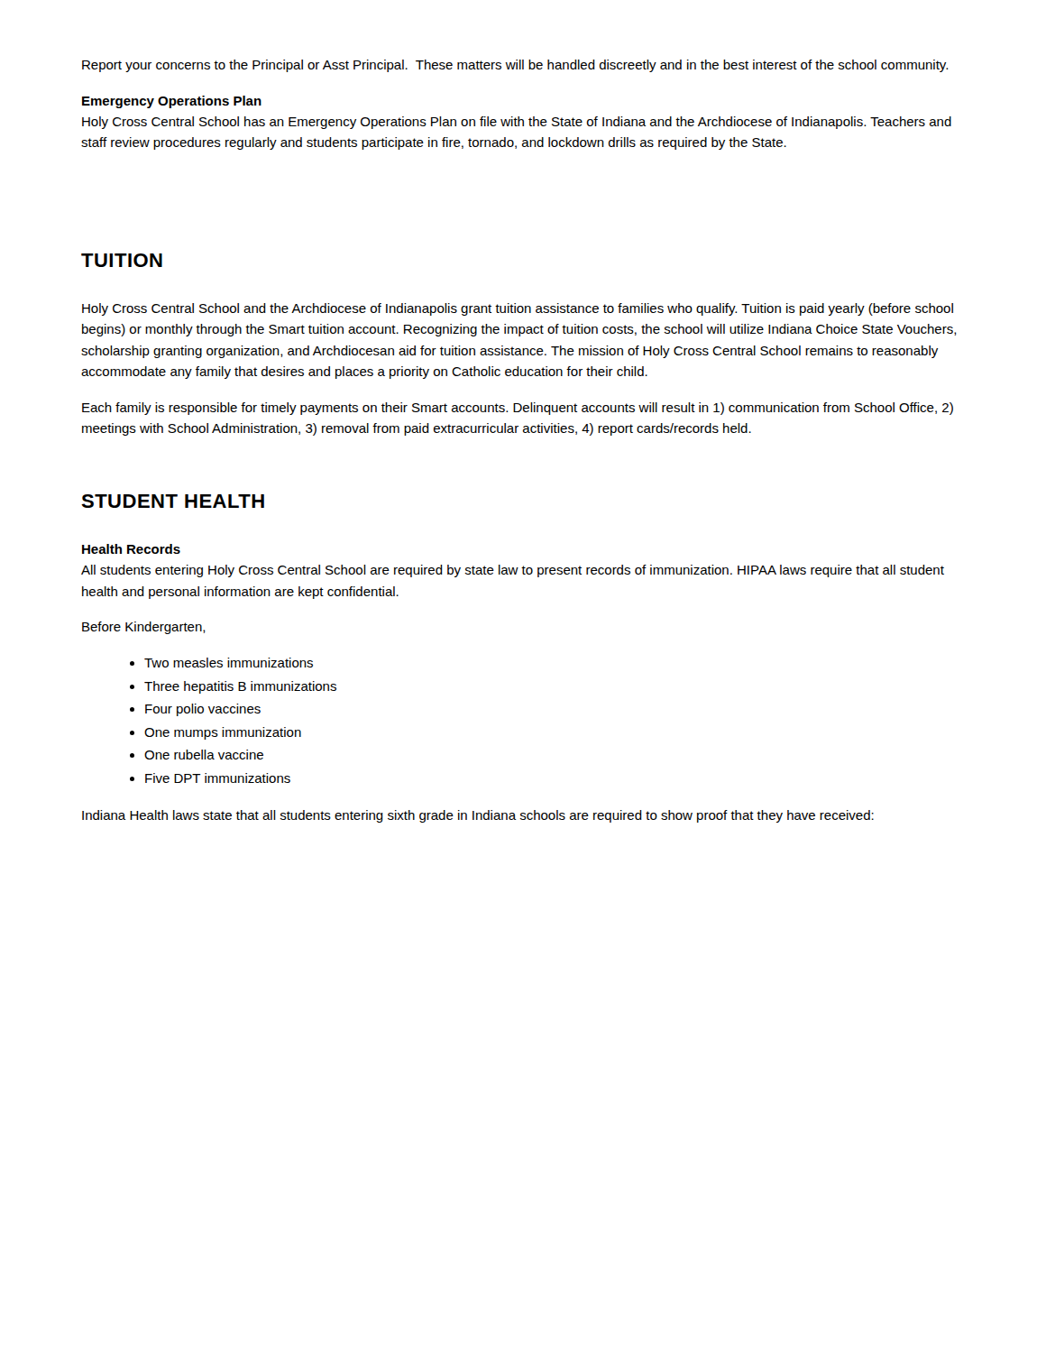Report your concerns to the Principal or Asst Principal. These matters will be handled discreetly and in the best interest of the school community.
Emergency Operations Plan
Holy Cross Central School has an Emergency Operations Plan on file with the State of Indiana and the Archdiocese of Indianapolis. Teachers and staff review procedures regularly and students participate in fire, tornado, and lockdown drills as required by the State.
TUITION
Holy Cross Central School and the Archdiocese of Indianapolis grant tuition assistance to families who qualify. Tuition is paid yearly (before school begins) or monthly through the Smart tuition account. Recognizing the impact of tuition costs, the school will utilize Indiana Choice State Vouchers, scholarship granting organization, and Archdiocesan aid for tuition assistance. The mission of Holy Cross Central School remains to reasonably accommodate any family that desires and places a priority on Catholic education for their child.
Each family is responsible for timely payments on their Smart accounts. Delinquent accounts will result in 1) communication from School Office, 2) meetings with School Administration, 3) removal from paid extracurricular activities, 4) report cards/records held.
STUDENT HEALTH
Health Records
All students entering Holy Cross Central School are required by state law to present records of immunization. HIPAA laws require that all student health and personal information are kept confidential.
Before Kindergarten,
Two measles immunizations
Three hepatitis B immunizations
Four polio vaccines
One mumps immunization
One rubella vaccine
Five DPT immunizations
Indiana Health laws state that all students entering sixth grade in Indiana schools are required to show proof that they have received: